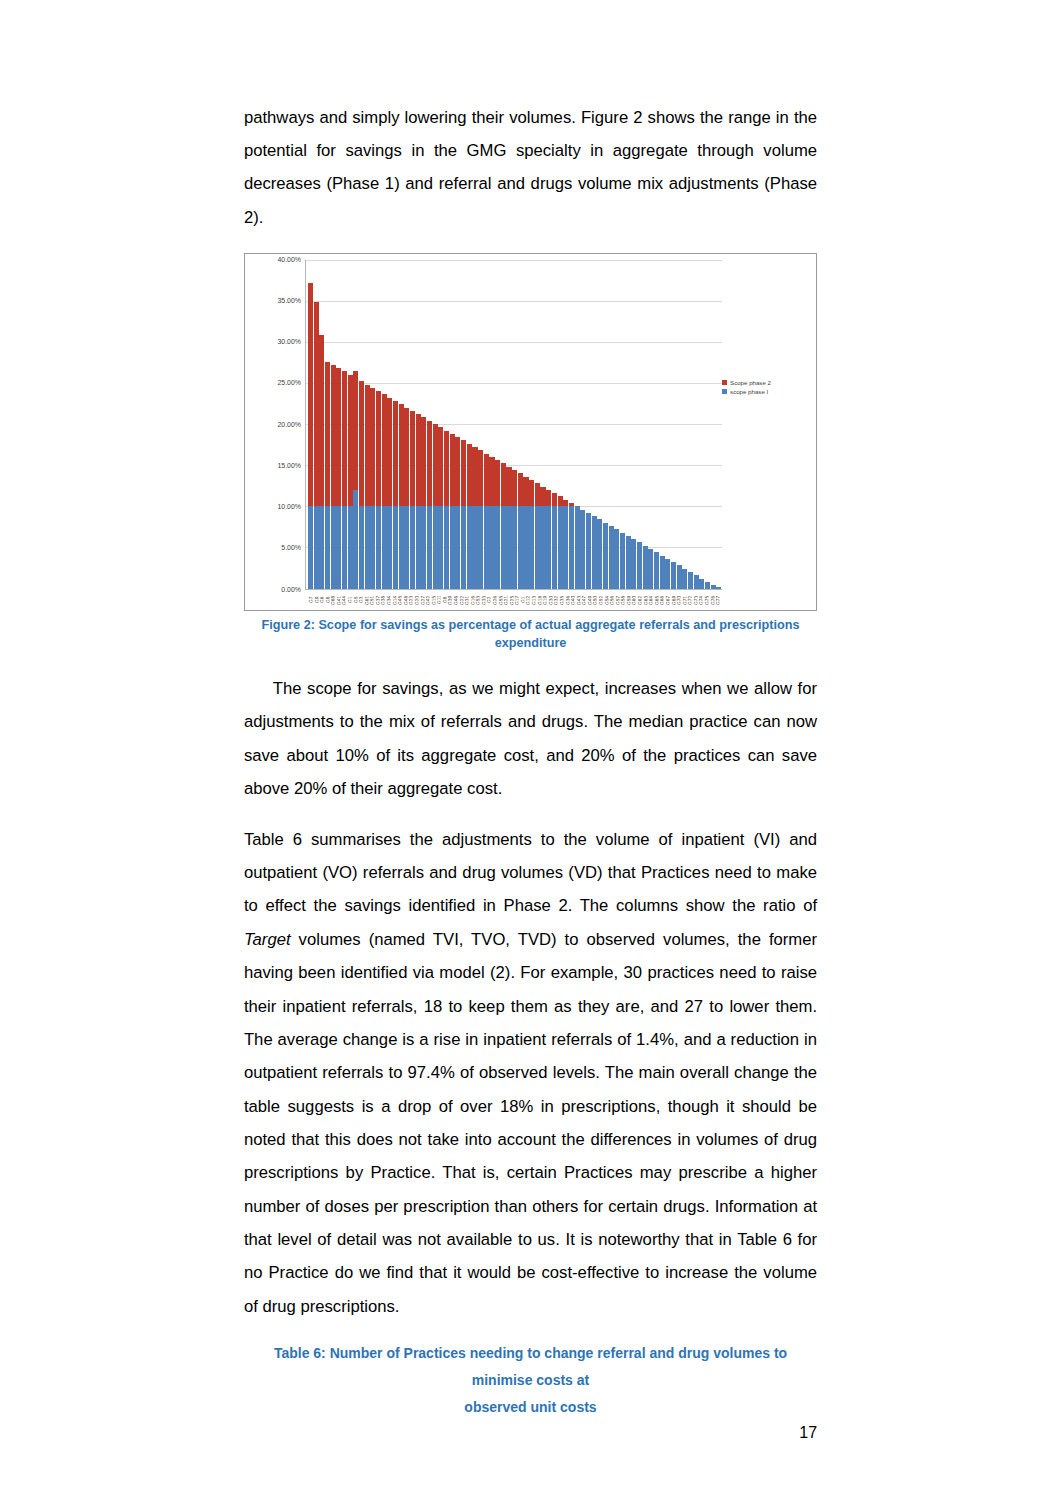pathways and simply lowering their volumes. Figure 2 shows the range in the potential for savings in the GMG specialty in aggregate through volume decreases (Phase 1) and referral and drugs volume mix adjustments (Phase 2).
40.00% 35.00% 30.00% 25.00% 20.00% 15.00% 10.00% 5.00% 0.00%
Scope phase 2
scope phase I
G7 G9 G6 G8 G68 G41 G44 G1 G5 G3 G61 G51 G37 G38 G34 G14 G45 G48 G23 G20 G27 G42 G15 G11 G8 G39 G46 G22 G31 G16 G53 G33 G2 G26 G55 G21 G25 G17 G1 G12 G13 G18 G19 G30 G32 G35 G36 G40 G43 G47 G49 G50 G52 G54 G56 G57 G58 G59 G60 G62 G63 G64 G65 G66 G67 G69 G70 G71 G72 G73 G74 G75 G76 G77
Figure 2: Scope for savings as percentage of actual aggregate referrals and prescriptions expenditure
The scope for savings, as we might expect, increases when we allow for adjustments to the mix of referrals and drugs. The median practice can now save about 10% of its aggregate cost, and 20% of the practices can save above 20% of their aggregate cost.
Table 6 summarises the adjustments to the volume of inpatient (VI) and outpatient (VO) referrals and drug volumes (VD) that Practices need to make to effect the savings identified in Phase 2. The columns show the ratio of Target volumes (named TVI, TVO, TVD) to observed volumes, the former having been identified via model (2). For example, 30 practices need to raise their inpatient referrals, 18 to keep them as they are, and 27 to lower them. The average change is a rise in inpatient referrals of 1.4%, and a reduction in outpatient referrals to 97.4% of observed levels. The main overall change the table suggests is a drop of over 18% in prescriptions, though it should be noted that this does not take into account the differences in volumes of drug prescriptions by Practice. That is, certain Practices may prescribe a higher number of doses per prescription than others for certain drugs. Information at that level of detail was not available to us. It is noteworthy that in Table 6 for no Practice do we find that it would be cost-effective to increase the volume of drug prescriptions.
Table 6: Number of Practices needing to change referral and drug volumes to minimise costs at
observed unit costs
17